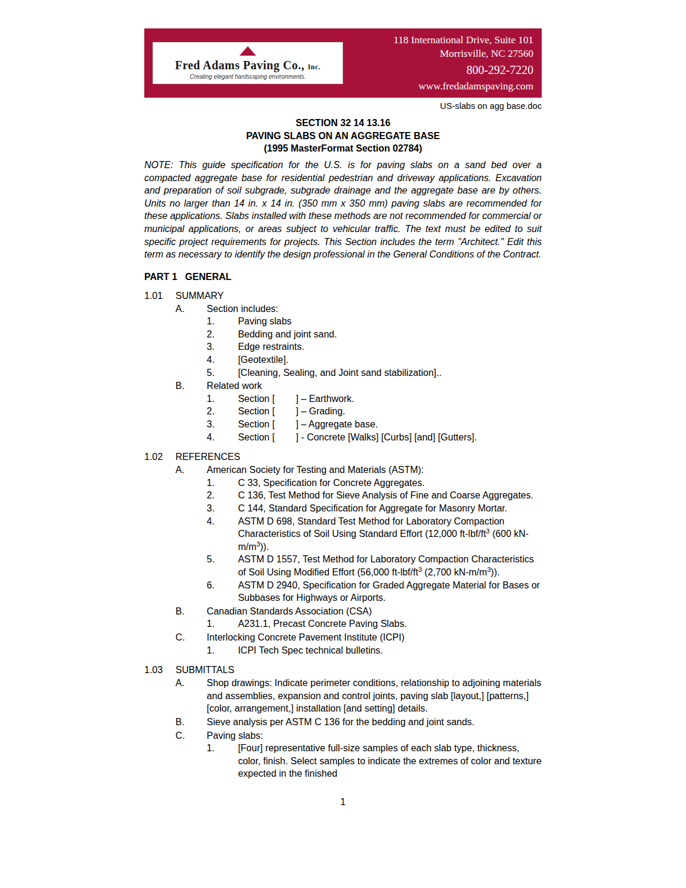Fred Adams Paving Co., Inc.
Creating elegant hardscaping environments.
118 International Drive, Suite 101
Morrisville, NC 27560
800-292-7220
www.fredadamspaving.com
US-slabs on agg base.doc
SECTION 32 14 13.16 PAVING SLABS ON AN AGGREGATE BASE (1995 MasterFormat Section 02784)
NOTE: This guide specification for the U.S. is for paving slabs on a sand bed over a compacted aggregate base for residential pedestrian and driveway applications. Excavation and preparation of soil subgrade, subgrade drainage and the aggregate base are by others. Units no larger than 14 in. x 14 in. (350 mm x 350 mm) paving slabs are recommended for these applications. Slabs installed with these methods are not recommended for commercial or municipal applications, or areas subject to vehicular traffic. The text must be edited to suit specific project requirements for projects. This Section includes the term "Architect." Edit this term as necessary to identify the design professional in the General Conditions of the Contract.
PART 1 GENERAL
1.01 SUMMARY
A. Section includes:
1. Paving slabs
2. Bedding and joint sand.
3. Edge restraints.
4.[Geotextile].
5.[Cleaning, Sealing, and Joint sand stabilization]..
B. Related work
1. Section [ ] – Earthwork.
2. Section [ ] – Grading.
3. Section [ ] – Aggregate base.
4. Section [ ] - Concrete [Walks] [Curbs] [and] [Gutters].
1.02 REFERENCES
A. American Society for Testing and Materials (ASTM):
1. C 33, Specification for Concrete Aggregates.
2. C 136, Test Method for Sieve Analysis of Fine and Coarse Aggregates.
3. C 144, Standard Specification for Aggregate for Masonry Mortar.
4. ASTM D 698, Standard Test Method for Laboratory Compaction Characteristics of Soil Using Standard Effort (12,000 ft-lbf/ft3 (600 kN-m/m3)).
5. ASTM D 1557, Test Method for Laboratory Compaction Characteristics of Soil Using Modified Effort (56,000 ft-lbf/ft3 (2,700 kN-m/m3)).
6. ASTM D 2940, Specification for Graded Aggregate Material for Bases or Subbases for Highways or Airports.
B. Canadian Standards Association (CSA)
1. A231.1, Precast Concrete Paving Slabs.
C. Interlocking Concrete Pavement Institute (ICPI)
1. ICPI Tech Spec technical bulletins.
1.03 SUBMITTALS
A. Shop drawings: Indicate perimeter conditions, relationship to adjoining materials and assemblies, expansion and control joints, paving slab [layout,] [patterns,] [color, arrangement,] installation [and setting] details.
B. Sieve analysis per ASTM C 136 for the bedding and joint sands.
C. Paving slabs:
1.[Four] representative full-size samples of each slab type, thickness, color, finish. Select samples to indicate the extremes of color and texture expected in the finished
1